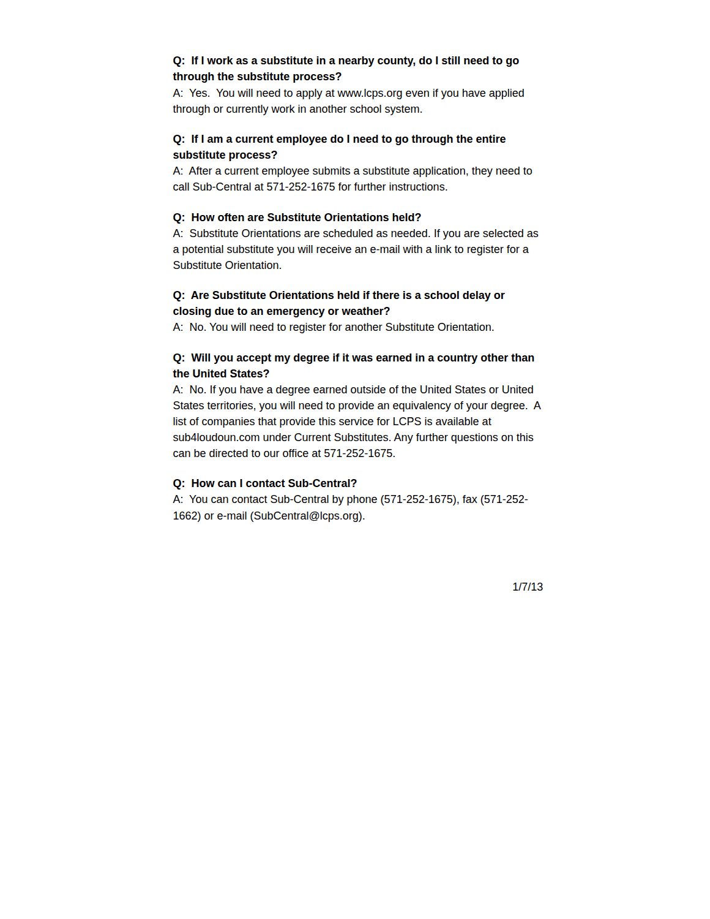Q: If I work as a substitute in a nearby county, do I still need to go through the substitute process?
A: Yes. You will need to apply at www.lcps.org even if you have applied through or currently work in another school system.
Q: If I am a current employee do I need to go through the entire substitute process?
A: After a current employee submits a substitute application, they need to call Sub-Central at 571-252-1675 for further instructions.
Q: How often are Substitute Orientations held?
A: Substitute Orientations are scheduled as needed. If you are selected as a potential substitute you will receive an e-mail with a link to register for a Substitute Orientation.
Q: Are Substitute Orientations held if there is a school delay or closing due to an emergency or weather?
A: No. You will need to register for another Substitute Orientation.
Q: Will you accept my degree if it was earned in a country other than the United States?
A: No. If you have a degree earned outside of the United States or United States territories, you will need to provide an equivalency of your degree. A list of companies that provide this service for LCPS is available at sub4loudoun.com under Current Substitutes. Any further questions on this can be directed to our office at 571-252-1675.
Q: How can I contact Sub-Central?
A: You can contact Sub-Central by phone (571-252-1675), fax (571-252-1662) or e-mail (SubCentral@lcps.org).
1/7/13